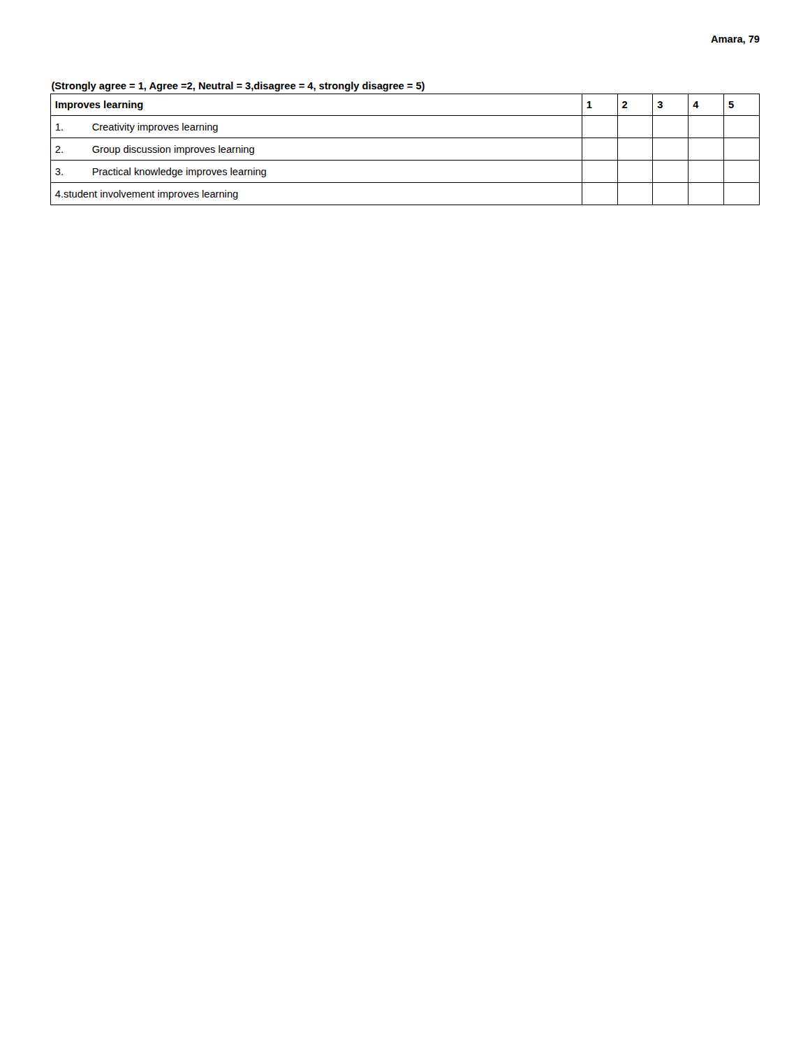Amara, 79
(Strongly agree = 1, Agree =2, Neutral = 3,disagree = 4, strongly disagree = 5)
| Improves learning | 1 | 2 | 3 | 4 | 5 |
| --- | --- | --- | --- | --- | --- |
| 1. Creativity improves learning | | | | | |
| 2. Group discussion improves learning | | | | | |
| 3. Practical knowledge improves learning | | | | | |
| 4.student involvement improves learning | | | | | |